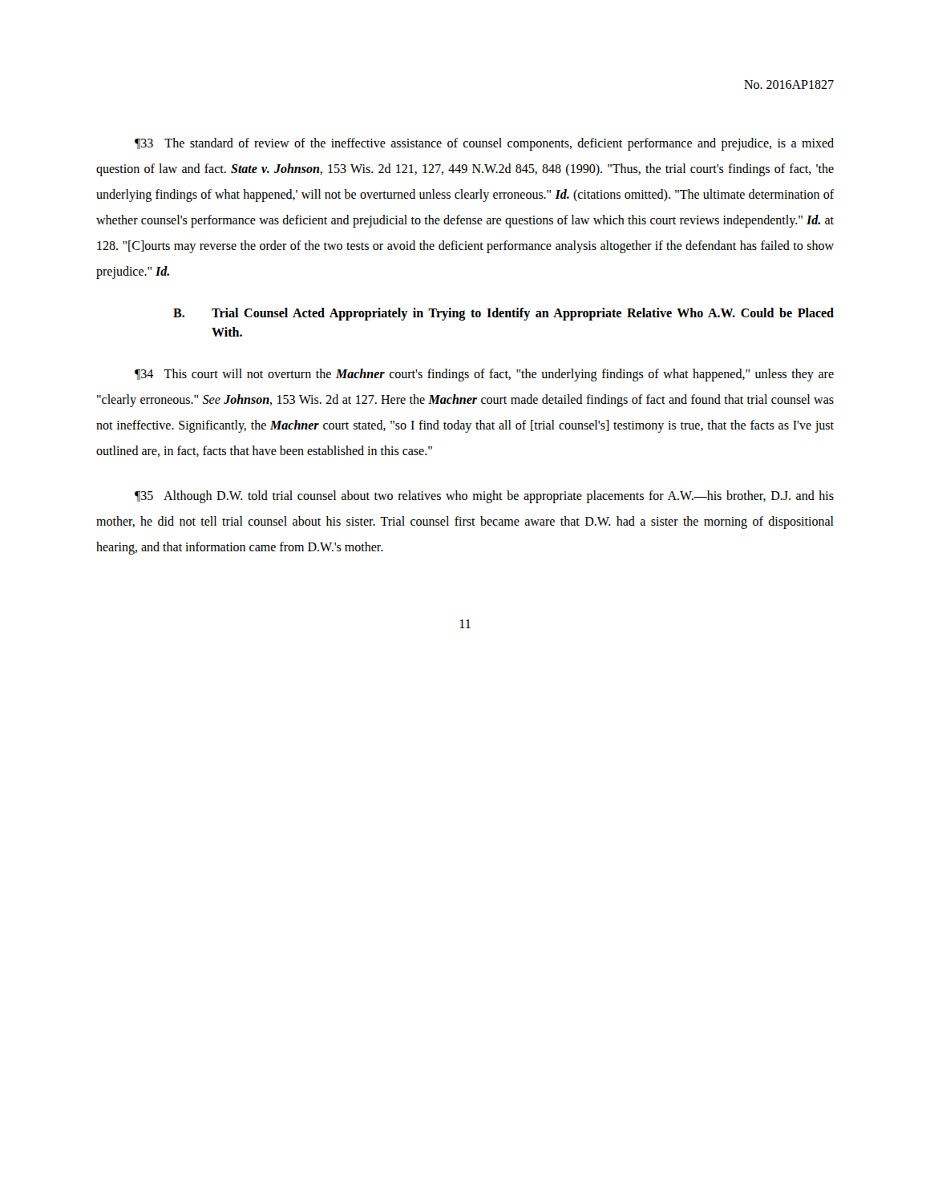No. 2016AP1827
¶33 The standard of review of the ineffective assistance of counsel components, deficient performance and prejudice, is a mixed question of law and fact. State v. Johnson, 153 Wis. 2d 121, 127, 449 N.W.2d 845, 848 (1990). "Thus, the trial court's findings of fact, 'the underlying findings of what happened,' will not be overturned unless clearly erroneous." Id. (citations omitted). "The ultimate determination of whether counsel's performance was deficient and prejudicial to the defense are questions of law which this court reviews independently." Id. at 128. "[C]ourts may reverse the order of the two tests or avoid the deficient performance analysis altogether if the defendant has failed to show prejudice." Id.
B. Trial Counsel Acted Appropriately in Trying to Identify an Appropriate Relative Who A.W. Could be Placed With.
¶34 This court will not overturn the Machner court's findings of fact, "the underlying findings of what happened," unless they are "clearly erroneous." See Johnson, 153 Wis. 2d at 127. Here the Machner court made detailed findings of fact and found that trial counsel was not ineffective. Significantly, the Machner court stated, "so I find today that all of [trial counsel's] testimony is true, that the facts as I've just outlined are, in fact, facts that have been established in this case."
¶35 Although D.W. told trial counsel about two relatives who might be appropriate placements for A.W.—his brother, D.J. and his mother, he did not tell trial counsel about his sister. Trial counsel first became aware that D.W. had a sister the morning of dispositional hearing, and that information came from D.W.'s mother.
11